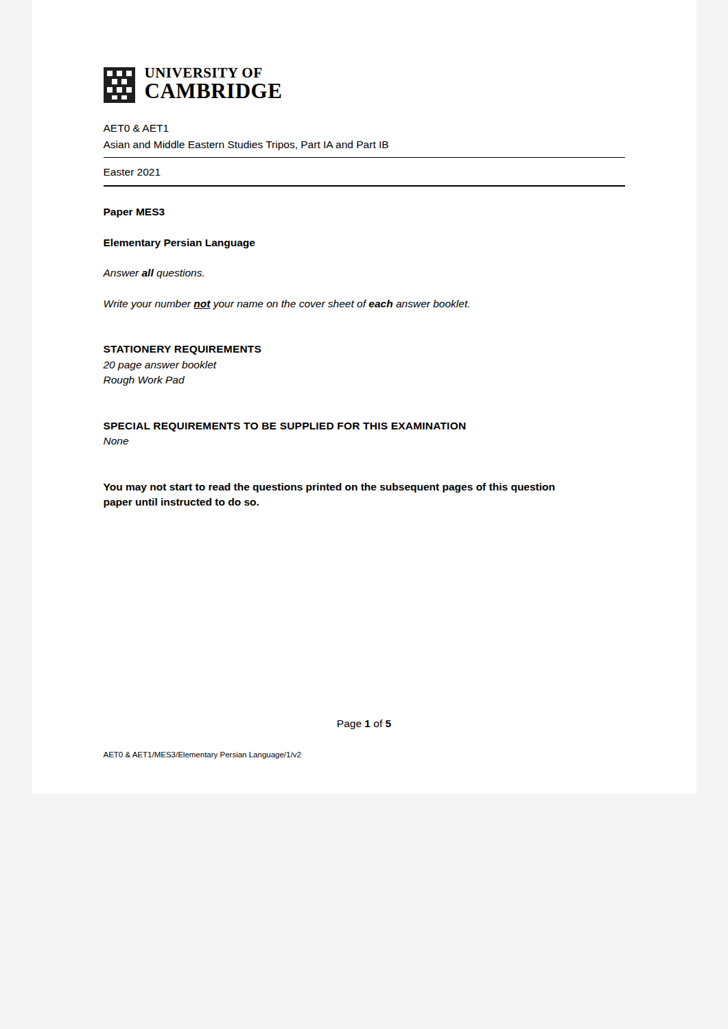UNIVERSITY OF
CAMBRIDGE
AET0 & AET1
Asian and Middle Eastern Studies Tripos, Part IA and Part IB
Easter 2021
Paper MES3
Elementary Persian Language
Answer all questions.
Write your number not your name on the cover sheet of each answer booklet.
STATIONERY REQUIREMENTS
20 page answer booklet
Rough Work Pad
SPECIAL REQUIREMENTS TO BE SUPPLIED FOR THIS EXAMINATION
None
You may not start to read the questions printed on the subsequent pages of this question paper until instructed to do so.
Page 1 of 5
AET0 & AET1/MES3/Elementary Persian Language/1/v2